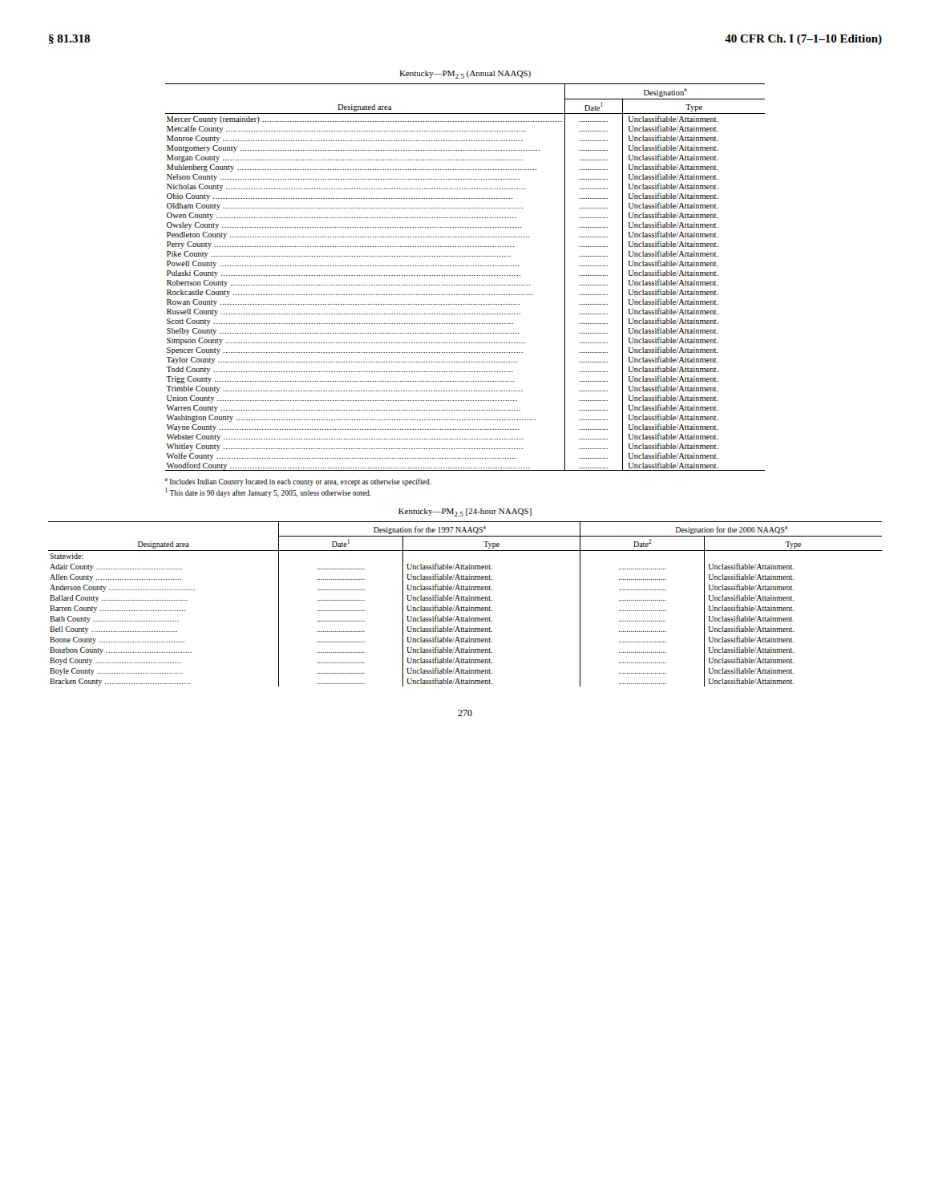§ 81.318 40 CFR Ch. I (7–1–10 Edition)
Kentucky—PM2.5 (Annual NAAQS)
| Designated area | Designation a |
| --- | --- |
| Date 1 | Type |
| Mercer County (remainder) | .............. | Unclassifiable/Attainment. |
| Metcalfe County | .............. | Unclassifiable/Attainment. |
| Monroe County | .............. | Unclassifiable/Attainment. |
| Montgomery County | .............. | Unclassifiable/Attainment. |
| Morgan County | .............. | Unclassifiable/Attainment. |
| Muhlenberg County | .............. | Unclassifiable/Attainment. |
| Nelson County | .............. | Unclassifiable/Attainment. |
| Nicholas County | .............. | Unclassifiable/Attainment. |
| Ohio County | .............. | Unclassifiable/Attainment. |
| Oldham County | .............. | Unclassifiable/Attainment. |
| Owen County | .............. | Unclassifiable/Attainment. |
| Owsley County | .............. | Unclassifiable/Attainment. |
| Pendleton County | .............. | Unclassifiable/Attainment. |
| Perry County | .............. | Unclassifiable/Attainment. |
| Pike County | .............. | Unclassifiable/Attainment. |
| Powell County | .............. | Unclassifiable/Attainment. |
| Pulaski County | .............. | Unclassifiable/Attainment. |
| Robertson County | .............. | Unclassifiable/Attainment. |
| Rockcastle County | .............. | Unclassifiable/Attainment. |
| Rowan County | .............. | Unclassifiable/Attainment. |
| Russell County | .............. | Unclassifiable/Attainment. |
| Scott County | .............. | Unclassifiable/Attainment. |
| Shelby County | .............. | Unclassifiable/Attainment. |
| Simpson County | .............. | Unclassifiable/Attainment. |
| Spencer County | .............. | Unclassifiable/Attainment. |
| Taylor County | .............. | Unclassifiable/Attainment. |
| Todd County | .............. | Unclassifiable/Attainment. |
| Trigg County | .............. | Unclassifiable/Attainment. |
| Trimble County | .............. | Unclassifiable/Attainment. |
| Union County | .............. | Unclassifiable/Attainment. |
| Warren County | .............. | Unclassifiable/Attainment. |
| Washington County | .............. | Unclassifiable/Attainment. |
| Wayne County | .............. | Unclassifiable/Attainment. |
| Webster County | .............. | Unclassifiable/Attainment. |
| Whitley County | .............. | Unclassifiable/Attainment. |
| Wolfe County | .............. | Unclassifiable/Attainment. |
| Woodford County | .............. | Unclassifiable/Attainment. |
a Includes Indian Country located in each county or area, except as otherwise specified.
1 This date is 90 days after January 5, 2005, unless otherwise noted.
Kentucky—PM2.5 [24-hour NAAQS]
| Designated area | Designation for the 1997 NAAQS a | Designation for the 2006 NAAQS a |
| --- | --- | --- |
| Date 1 | Type | Date 2 | Type |
| Statewide: | | | | |
| Adair County | ........................ | Unclassifiable/Attainment. | ........................ | Unclassifiable/Attainment. |
| Allen County | ........................ | Unclassifiable/Attainment. | ........................ | Unclassifiable/Attainment. |
| Anderson County | ........................ | Unclassifiable/Attainment. | ........................ | Unclassifiable/Attainment. |
| Ballard County | ........................ | Unclassifiable/Attainment. | ........................ | Unclassifiable/Attainment. |
| Barren County | ........................ | Unclassifiable/Attainment. | ........................ | Unclassifiable/Attainment. |
| Bath County | ........................ | Unclassifiable/Attainment. | ........................ | Unclassifiable/Attainment. |
| Bell County | ........................ | Unclassifiable/Attainment. | ........................ | Unclassifiable/Attainment. |
| Boone County | ........................ | Unclassifiable/Attainment. | ........................ | Unclassifiable/Attainment. |
| Bourbon County | ........................ | Unclassifiable/Attainment. | ........................ | Unclassifiable/Attainment. |
| Boyd County | ........................ | Unclassifiable/Attainment. | ........................ | Unclassifiable/Attainment. |
| Boyle County | ........................ | Unclassifiable/Attainment. | ........................ | Unclassifiable/Attainment. |
| Bracken County | ........................ | Unclassifiable/Attainment. | ........................ | Unclassifiable/Attainment. |
270